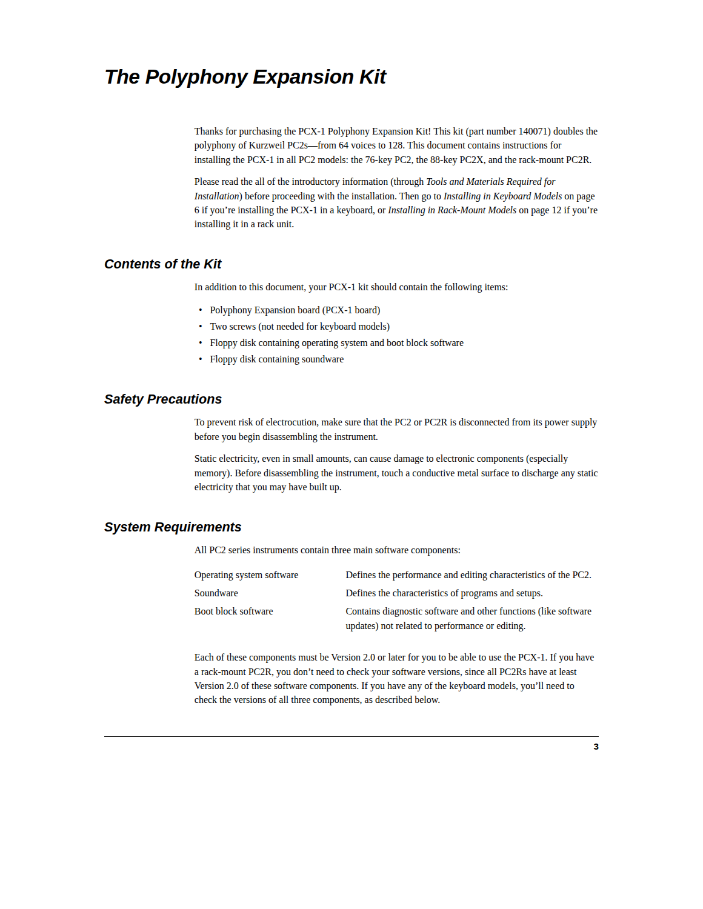The Polyphony Expansion Kit
Thanks for purchasing the PCX-1 Polyphony Expansion Kit! This kit (part number 140071) doubles the polyphony of Kurzweil PC2s—from 64 voices to 128. This document contains instructions for installing the PCX-1 in all PC2 models: the 76-key PC2, the 88-key PC2X, and the rack-mount PC2R.
Please read the all of the introductory information (through Tools and Materials Required for Installation) before proceeding with the installation. Then go to Installing in Keyboard Models on page 6 if you’re installing the PCX-1 in a keyboard, or Installing in Rack-Mount Models on page 12 if you’re installing it in a rack unit.
Contents of the Kit
In addition to this document, your PCX-1 kit should contain the following items:
Polyphony Expansion board (PCX-1 board)
Two screws (not needed for keyboard models)
Floppy disk containing operating system and boot block software
Floppy disk containing soundware
Safety Precautions
To prevent risk of electrocution, make sure that the PC2 or PC2R is disconnected from its power supply before you begin disassembling the instrument.
Static electricity, even in small amounts, can cause damage to electronic components (especially memory). Before disassembling the instrument, touch a conductive metal surface to discharge any static electricity that you may have built up.
System Requirements
All PC2 series instruments contain three main software components:
| Operating system software | Defines the performance and editing characteristics of the PC2. |
| Soundware | Defines the characteristics of programs and setups. |
| Boot block software | Contains diagnostic software and other functions (like software updates) not related to performance or editing. |
Each of these components must be Version 2.0 or later for you to be able to use the PCX-1. If you have a rack-mount PC2R, you don’t need to check your software versions, since all PC2Rs have at least Version 2.0 of these software components. If you have any of the keyboard models, you’ll need to check the versions of all three components, as described below.
3